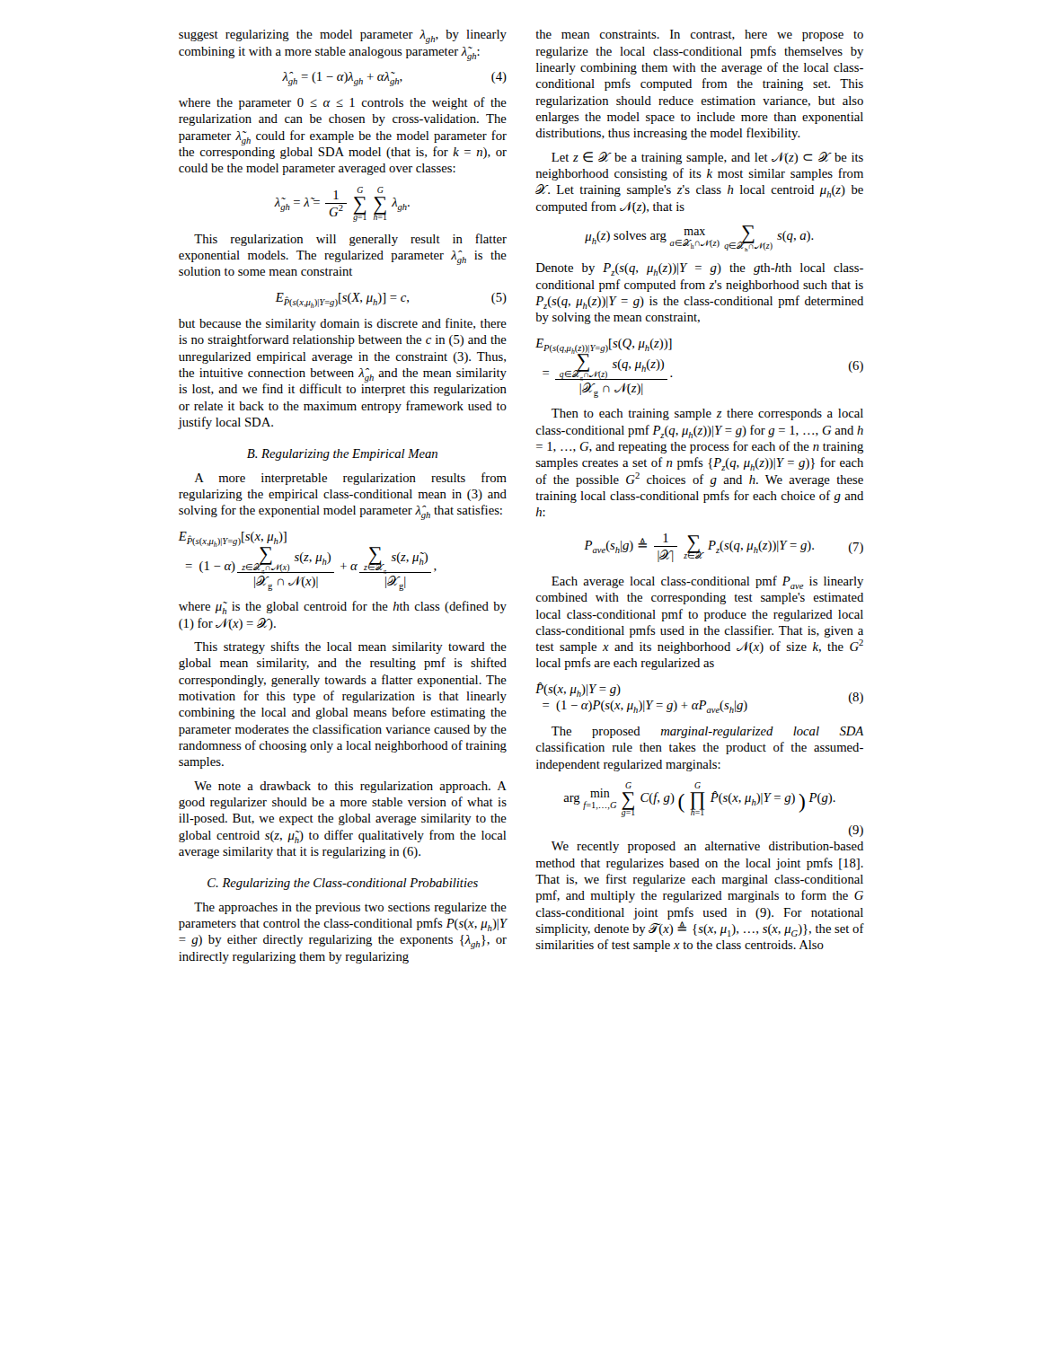suggest regularizing the model parameter λgh, by linearly combining it with a more stable analogous parameter λ̃gh:
λ̂gh = (1 − α)λgh + αλ̃gh, (4)
where the parameter 0 ≤ α ≤ 1 controls the weight of the regularization and can be chosen by cross-validation. The parameter λ̃gh could for example be the model parameter for the corresponding global SDA model (that is, for k = n), or could be the model parameter averaged over classes:
λ̃gh = λ̃ = 1 G2 G∑g=1 G∑h=1 λgh.
This regularization will generally result in flatter exponential models. The regularized parameter λ̂gh is the solution to some mean constraint
EP̂(s(x,μh)|Y=g)[s(X, μh)] = c, (5)
but because the similarity domain is discrete and finite, there is no straightforward relationship between the c in (5) and the unregularized empirical average in the constraint (3). Thus, the intuitive connection between λ̂gh and the mean similarity is lost, and we find it difficult to interpret this regularization or relate it back to the maximum entropy framework used to justify local SDA.
B. Regularizing the Empirical Mean
A more interpretable regularization results from regularizing the empirical class-conditional mean in (3) and solving for the exponential model parameter λ̂gh that satisfies:
EP̂(s(x,μh)|Y=g)[s(x, μh)]
= (1 − α)∑z∈𝒳g∩𝒩(x) s(z, μh)|𝒳g ∩ 𝒩(x)| + α∑z∈𝒳g s(z, μ̃h)|𝒳g|,
where μ̃h is the global centroid for the hth class (defined by (1) for 𝒩(x) = 𝒳).
This strategy shifts the local mean similarity toward the global mean similarity, and the resulting pmf is shifted correspondingly, generally towards a flatter exponential. The motivation for this type of regularization is that linearly combining the local and global means before estimating the parameter moderates the classification variance caused by the randomness of choosing only a local neighborhood of training samples.
We note a drawback to this regularization approach. A good regularizer should be a more stable version of what is ill-posed. But, we expect the global average similarity to the global centroid s(z, μ̃h) to differ qualitatively from the local average similarity that it is regularizing in (6).
C. Regularizing the Class-conditional Probabilities
The approaches in the previous two sections regularize the parameters that control the class-conditional pmfs P(s(x, μh)|Y = g) by either directly regularizing the exponents {λgh}, or indirectly regularizing them by regularizing
the mean constraints. In contrast, here we propose to regularize the local class-conditional pmfs themselves by linearly combining them with the average of the local class-conditional pmfs computed from the training set. This regularization should reduce estimation variance, but also enlarges the model space to include more than exponential distributions, thus increasing the model flexibility.
Let z ∈ 𝒳 be a training sample, and let 𝒩(z) ⊂ 𝒳 be its neighborhood consisting of its k most similar samples from 𝒳. Let training sample's z's class h local centroid μh(z) be computed from 𝒩(z), that is
μh(z) solves arg max a∈𝒳h∩𝒩(z) ∑q∈𝒳h∩𝒩(z) s(q, a).
Denote by Pz(s(q, μh(z))|Y = g) the gth-hth local class-conditional pmf computed from z's neighborhood such that is Pz(s(q, μh(z))|Y = g) is the class-conditional pmf determined by solving the mean constraint,
EP(s(q,μh(z))|Y=g)[s(Q, μh(z))]
= ∑q∈𝒳g∩𝒩(z) s(q, μh(z))|𝒳g ∩ 𝒩(z)|. (6)
Then to each training sample z there corresponds a local class-conditional pmf Pz(q, μh(z))|Y = g) for g = 1, …, G and h = 1, …, G, and repeating the process for each of the n training samples creates a set of n pmfs {Pz(q, μh(z))|Y = g)} for each of the possible G2 choices of g and h. We average these training local class-conditional pmfs for each choice of g and h:
Pave(sh|g) ≜ 1|𝒳| ∑z∈𝒳 Pz(s(q, μh(z))|Y = g). (7)
Each average local class-conditional pmf Pave is linearly combined with the corresponding test sample's estimated local class-conditional pmf to produce the regularized local class-conditional pmfs used in the classifier. That is, given a test sample x and its neighborhood 𝒩(x) of size k, the G2 local pmfs are each regularized as
P̂(s(x, μh)|Y = g) (8)
= (1 − α)P(s(x, μh)|Y = g) + αPave(sh|g)
The proposed marginal-regularized local SDA classification rule then takes the product of the assumed-independent regularized marginals:
arg min f=1,…,G G∑g=1 C(f, g) ( G∏h=1 P̂(s(x, μh)|Y = g) ) P(g). (9)
We recently proposed an alternative distribution-based method that regularizes based on the local joint pmfs [18]. That is, we first regularize each marginal class-conditional pmf, and multiply the regularized marginals to form the G class-conditional joint pmfs used in (9). For notational simplicity, denote by 𝒯(x) ≜ {s(x, μ1), …, s(x, μG)}, the set of similarities of test sample x to the class centroids. Also